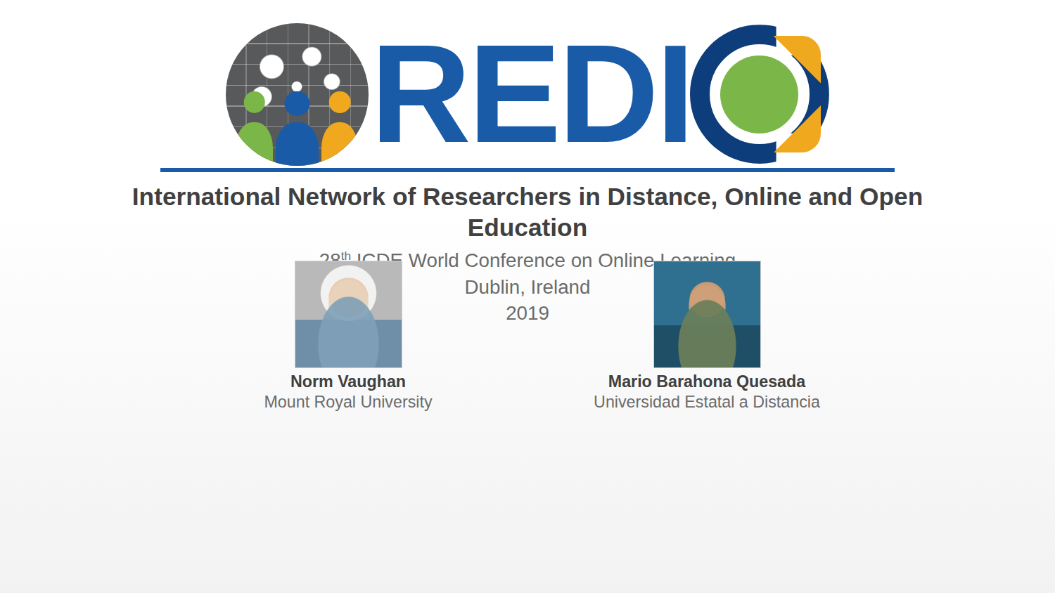REDI
International Network of Researchers in Distance, Online and Open Education
28th ICDE World Conference on Online Learning Dublin, Ireland 2019
Norm Vaughan
Mount Royal University
Mario Barahona Quesada
Universidad Estatal a Distancia